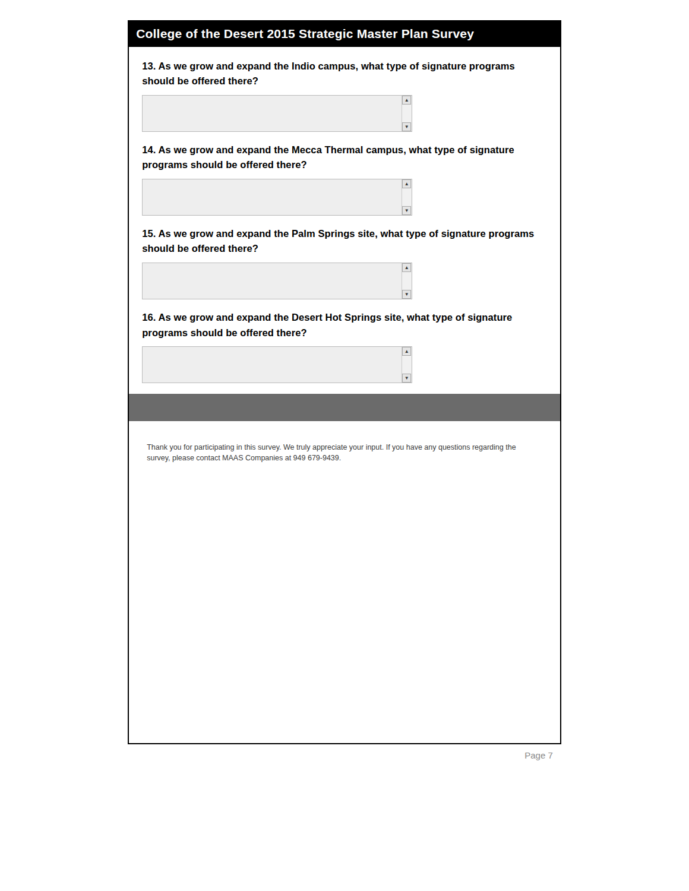College of the Desert 2015 Strategic Master Plan Survey
13. As we grow and expand the Indio campus, what type of signature programs should be offered there?
▲
▼
14. As we grow and expand the Mecca Thermal campus, what type of signature programs should be offered there?
▲
▼
15. As we grow and expand the Palm Springs site, what type of signature programs should be offered there?
▲
▼
16. As we grow and expand the Desert Hot Springs site, what type of signature programs should be offered there?
▲
▼
Thank you for participating in this survey. We truly appreciate your input. If you have any questions regarding the survey, please contact MAAS Companies at 949 679-9439.
Page 7